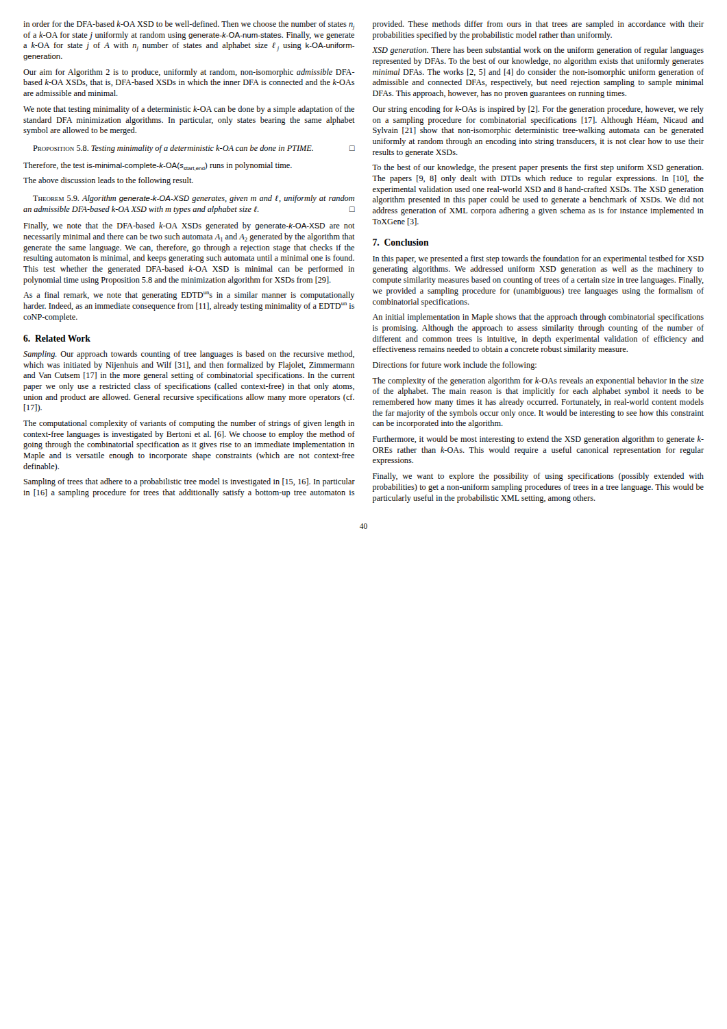in order for the DFA-based k-OA XSD to be well-defined. Then we choose the number of states nj of a k-OA for state j uniformly at random using generate-k-OA-num-states. Finally, we generate a k-OA for state j of A with nj number of states and alphabet size ℓj using k-OA-uniform-generation.
Our aim for Algorithm 2 is to produce, uniformly at random, non-isomorphic admissible DFA-based k-OA XSDs, that is, DFA-based XSDs in which the inner DFA is connected and the k-OAs are admissible and minimal.
We note that testing minimality of a deterministic k-OA can be done by a simple adaptation of the standard DFA minimization algorithms. In particular, only states bearing the same alphabet symbol are allowed to be merged.
Proposition 5.8. Testing minimality of a deterministic k-OA can be done in PTIME. □
Therefore, the test is-minimal-complete-k-OA(sstart,end) runs in polynomial time.
The above discussion leads to the following result.
Theorem 5.9. Algorithm generate-k-OA-XSD generates, given m and ℓ, uniformly at random an admissible DFA-based k-OA XSD with m types and alphabet size ℓ. □
Finally, we note that the DFA-based k-OA XSDs generated by generate-k-OA-XSD are not necessarily minimal and there can be two such automata A1 and A2 generated by the algorithm that generate the same language. We can, therefore, go through a rejection stage that checks if the resulting automaton is minimal, and keeps generating such automata until a minimal one is found. This test whether the generated DFA-based k-OA XSD is minimal can be performed in polynomial time using Proposition 5.8 and the minimization algorithm for XSDs from [29].
As a final remark, we note that generating EDTDuns in a similar manner is computationally harder. Indeed, as an immediate consequence from [11], already testing minimality of a EDTDun is coNP-complete.
6. Related Work
Sampling. Our approach towards counting of tree languages is based on the recursive method, which was initiated by Nijenhuis and Wilf [31], and then formalized by Flajolet, Zimmermann and Van Cutsem [17] in the more general setting of combinatorial specifications. In the current paper we only use a restricted class of specifications (called context-free) in that only atoms, union and product are allowed. General recursive specifications allow many more operators (cf. [17]).
The computational complexity of variants of computing the number of strings of given length in context-free languages is investigated by Bertoni et al. [6]. We choose to employ the method of going through the combinatorial specification as it gives rise to an immediate implementation in Maple and is versatile enough to incorporate shape constraints (which are not context-free definable).
Sampling of trees that adhere to a probabilistic tree model is investigated in [15, 16]. In particular in [16] a sampling procedure for trees that additionally satisfy a bottom-up tree automaton is provided. These methods differ from ours in that trees are sampled in accordance with their probabilities specified by the probabilistic model rather than uniformly.
XSD generation. There has been substantial work on the uniform generation of regular languages represented by DFAs. To the best of our knowledge, no algorithm exists that uniformly generates minimal DFAs. The works [2, 5] and [4] do consider the non-isomorphic uniform generation of admissible and connected DFAs, respectively, but need rejection sampling to sample minimal DFAs. This approach, however, has no proven guarantees on running times.
Our string encoding for k-OAs is inspired by [2]. For the generation procedure, however, we rely on a sampling procedure for combinatorial specifications [17]. Although Héam, Nicaud and Sylvain [21] show that non-isomorphic deterministic tree-walking automata can be generated uniformly at random through an encoding into string transducers, it is not clear how to use their results to generate XSDs.
To the best of our knowledge, the present paper presents the first step uniform XSD generation. The papers [9, 8] only dealt with DTDs which reduce to regular expressions. In [10], the experimental validation used one real-world XSD and 8 hand-crafted XSDs. The XSD generation algorithm presented in this paper could be used to generate a benchmark of XSDs. We did not address generation of XML corpora adhering a given schema as is for instance implemented in ToXGene [3].
7. Conclusion
In this paper, we presented a first step towards the foundation for an experimental testbed for XSD generating algorithms. We addressed uniform XSD generation as well as the machinery to compute similarity measures based on counting of trees of a certain size in tree languages. Finally, we provided a sampling procedure for (unambiguous) tree languages using the formalism of combinatorial specifications.
An initial implementation in Maple shows that the approach through combinatorial specifications is promising. Although the approach to assess similarity through counting of the number of different and common trees is intuitive, in depth experimental validation of efficiency and effectiveness remains needed to obtain a concrete robust similarity measure.
Directions for future work include the following:
The complexity of the generation algorithm for k-OAs reveals an exponential behavior in the size of the alphabet. The main reason is that implicitly for each alphabet symbol it needs to be remembered how many times it has already occurred. Fortunately, in real-world content models the far majority of the symbols occur only once. It would be interesting to see how this constraint can be incorporated into the algorithm.
Furthermore, it would be most interesting to extend the XSD generation algorithm to generate k-OREs rather than k-OAs. This would require a useful canonical representation for regular expressions.
Finally, we want to explore the possibility of using specifications (possibly extended with probabilities) to get a non-uniform sampling procedures of trees in a tree language. This would be particularly useful in the probabilistic XML setting, among others.
40